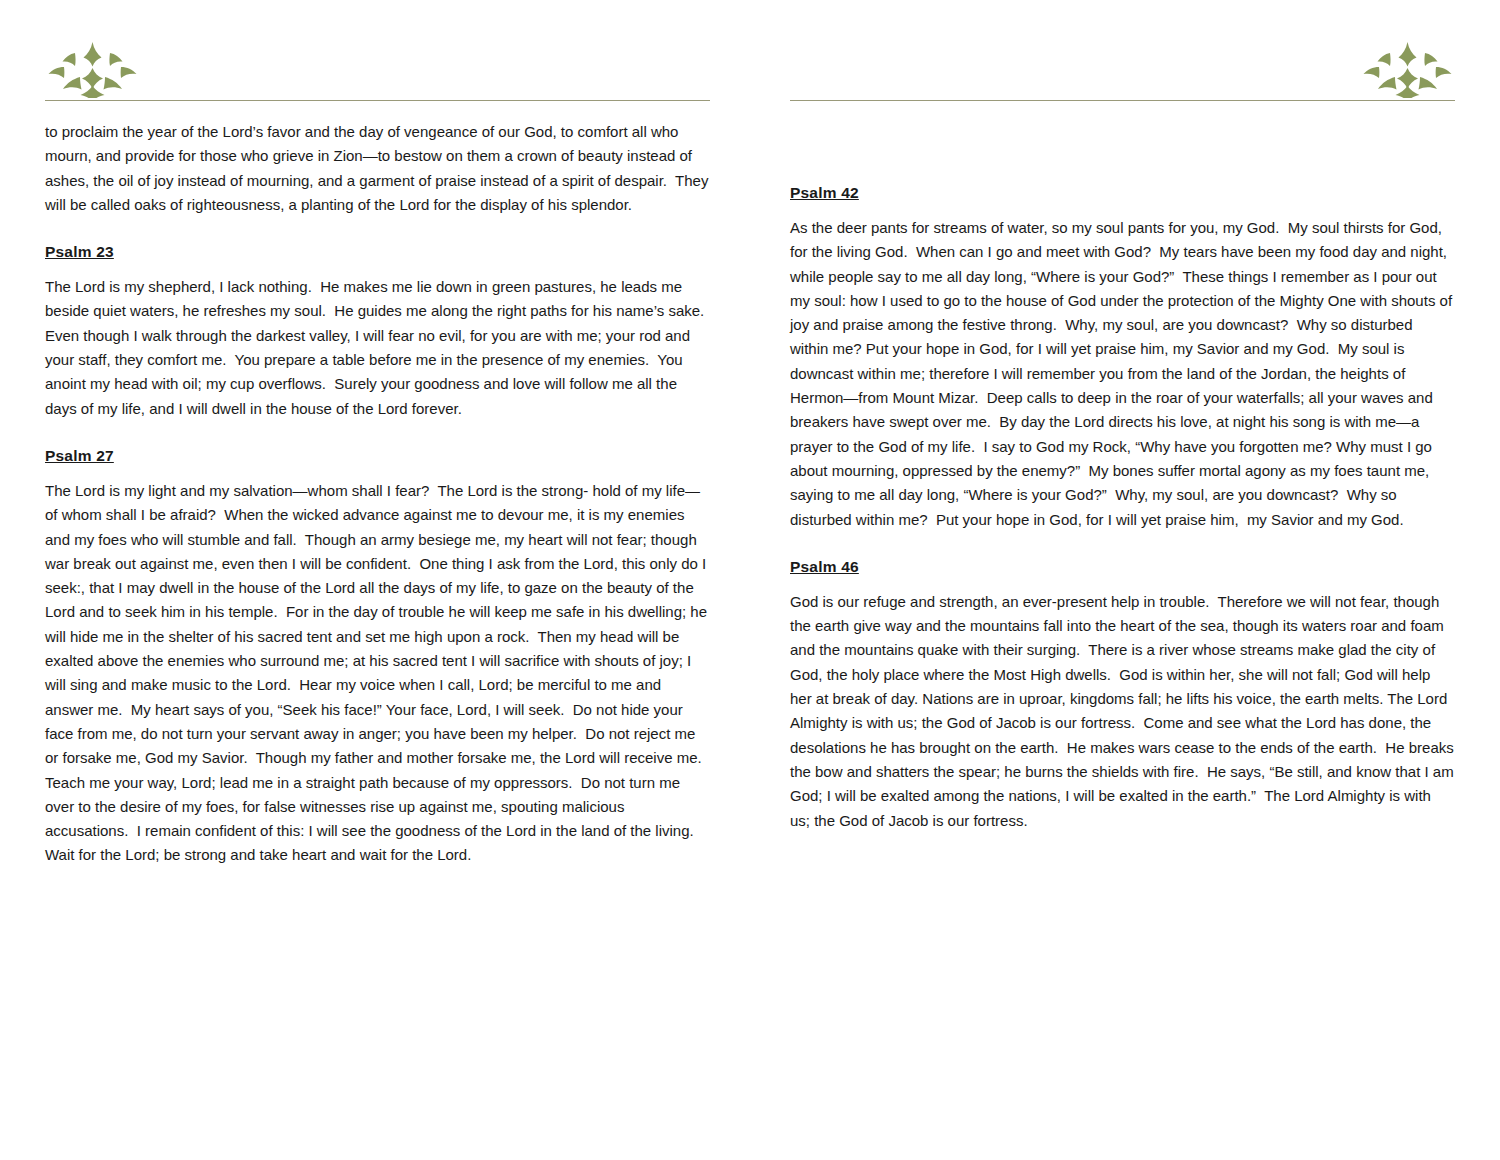to proclaim the year of the Lord’s favor and the day of vengeance of our God, to comfort all who mourn, and provide for those who grieve in Zion—to bestow on them a crown of beauty instead of ashes, the oil of joy instead of mourning, and a garment of praise instead of a spirit of despair. They will be called oaks of righteousness, a planting of the Lord for the display of his splendor.
Psalm 23
The Lord is my shepherd, I lack nothing. He makes me lie down in green pastures, he leads me beside quiet waters, he refreshes my soul. He guides me along the right paths for his name’s sake. Even though I walk through the darkest valley, I will fear no evil, for you are with me; your rod and your staff, they comfort me. You prepare a table before me in the presence of my enemies. You anoint my head with oil; my cup overflows. Surely your goodness and love will follow me all the days of my life, and I will dwell in the house of the Lord forever.
Psalm 27
The Lord is my light and my salvation—whom shall I fear? The Lord is the strong- hold of my life—of whom shall I be afraid? When the wicked advance against me to devour me, it is my enemies and my foes who will stumble and fall. Though an army besiege me, my heart will not fear; though war break out against me, even then I will be confident. One thing I ask from the Lord, this only do I seek:, that I may dwell in the house of the Lord all the days of my life, to gaze on the beauty of the Lord and to seek him in his temple. For in the day of trouble he will keep me safe in his dwelling; he will hide me in the shelter of his sacred tent and set me high upon a rock. Then my head will be exalted above the enemies who surround me; at his sacred tent I will sacrifice with shouts of joy; I will sing and make music to the Lord. Hear my voice when I call, Lord; be merciful to me and answer me. My heart says of you, “Seek his face!” Your face, Lord, I will seek. Do not hide your face from me, do not turn your servant away in anger; you have been my helper. Do not reject me or forsake me, God my Savior. Though my father and mother forsake me, the Lord will receive me. Teach me your way, Lord; lead me in a straight path because of my oppressors. Do not turn me over to the desire of my foes, for false witnesses rise up against me, spouting malicious accusations. I remain confident of this: I will see the goodness of the Lord in the land of the living. Wait for the Lord; be strong and take heart and wait for the Lord.
Psalm 42
As the deer pants for streams of water, so my soul pants for you, my God. My soul thirsts for God, for the living God. When can I go and meet with God? My tears have been my food day and night, while people say to me all day long, “Where is your God?” These things I remember as I pour out my soul: how I used to go to the house of God under the protection of the Mighty One with shouts of joy and praise among the festive throng. Why, my soul, are you downcast? Why so disturbed within me? Put your hope in God, for I will yet praise him, my Savior and my God. My soul is downcast within me; therefore I will remember you from the land of the Jordan, the heights of Hermon—from Mount Mizar. Deep calls to deep in the roar of your waterfalls; all your waves and breakers have swept over me. By day the Lord directs his love, at night his song is with me—a prayer to the God of my life. I say to God my Rock, “Why have you forgotten me? Why must I go about mourning, oppressed by the enemy?” My bones suffer mortal agony as my foes taunt me, saying to me all day long, “Where is your God?” Why, my soul, are you downcast? Why so disturbed within me? Put your hope in God, for I will yet praise him, my Savior and my God.
Psalm 46
God is our refuge and strength, an ever-present help in trouble. Therefore we will not fear, though the earth give way and the mountains fall into the heart of the sea, though its waters roar and foam and the mountains quake with their surging. There is a river whose streams make glad the city of God, the holy place where the Most High dwells. God is within her, she will not fall; God will help her at break of day. Nations are in uproar, kingdoms fall; he lifts his voice, the earth melts. The Lord Almighty is with us; the God of Jacob is our fortress. Come and see what the Lord has done, the desolations he has brought on the earth. He makes wars cease to the ends of the earth. He breaks the bow and shatters the spear; he burns the shields with fire. He says, “Be still, and know that I am God; I will be exalted among the nations, I will be exalted in the earth.” The Lord Almighty is with us; the God of Jacob is our fortress.